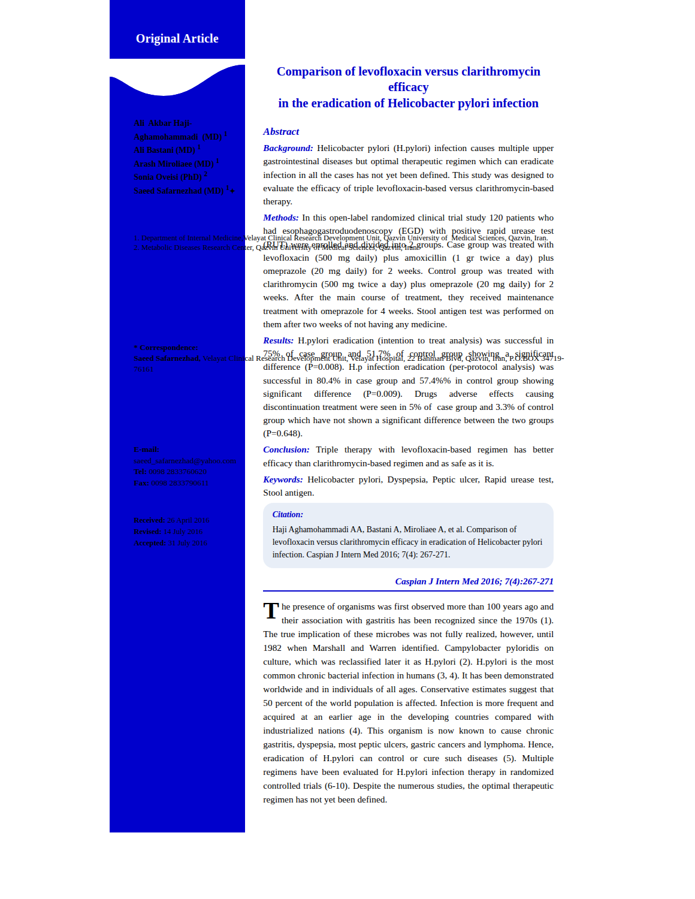Original Article
Ali Akbar Haji-
Aghamohammadi (MD) 1
Ali Bastani (MD) 1
Arash Miroliaee (MD) 1
Sonia Oveisi (PhD) 2
Saeed Safarnezhad (MD) 1✦
1. Department of Internal Medicine,Velayat Clinical Research Development Unit, Qazvin University of Medical Sciences, Qazvin, Iran.
2. Metabolic Diseases Research Center, Qazvin University of Medical Sciences, Qazvin, Iran.
* Correspondence:
Saeed Safarnezhad, Velayat Clinical Research Development Unit, Velayat Hospital, 22 Bahman Blvd, Qazvin, Iran, P.O.BOX 34719-76161
E-mail:
saeed_safarnezhad@yahoo.com
Tel: 0098 2833760620
Fax: 0098 2833790611
Received: 26 April 2016
Revised: 14 July 2016
Accepted: 31 July 2016
Comparison of levofloxacin versus clarithromycin efficacy
in the eradication of Helicobacter pylori infection
Abstract
Background: Helicobacter pylori (H.pylori) infection causes multiple upper gastrointestinal diseases but optimal therapeutic regimen which can eradicate infection in all the cases has not yet been defined. This study was designed to evaluate the efficacy of triple levofloxacin-based versus clarithromycin-based therapy.
Methods: In this open-label randomized clinical trial study 120 patients who had esophagogastroduodenoscopy (EGD) with positive rapid urease test (RUT) were enrolled and divided into 2 groups. Case group was treated with levofloxacin (500 mg daily) plus amoxicillin (1 gr twice a day) plus omeprazole (20 mg daily) for 2 weeks. Control group was treated with clarithromycin (500 mg twice a day) plus omeprazole (20 mg daily) for 2 weeks. After the main course of treatment, they received maintenance treatment with omeprazole for 4 weeks. Stool antigen test was performed on them after two weeks of not having any medicine.
Results: H.pylori eradication (intention to treat analysis) was successful in 75% of case group and 51.7% of control group showing a significant difference (P=0.008). H.p infection eradication (per-protocol analysis) was successful in 80.4% in case group and 57.4%% in control group showing significant difference (P=0.009). Drugs adverse effects causing discontinuation treatment were seen in 5% of case group and 3.3% of control group which have not shown a significant difference between the two groups (P=0.648).
Conclusion: Triple therapy with levofloxacin-based regimen has better efficacy than clarithromycin-based regimen and as safe as it is.
Keywords: Helicobacter pylori, Dyspepsia, Peptic ulcer, Rapid urease test, Stool antigen.
Citation: Haji Aghamohammadi AA, Bastani A, Miroliaee A, et al. Comparison of levofloxacin versus clarithromycin efficacy in eradication of Helicobacter pylori infection. Caspian J Intern Med 2016; 7(4): 267-271.
Caspian J Intern Med 2016; 7(4):267-271
The presence of organisms was first observed more than 100 years ago and their association with gastritis has been recognized since the 1970s (1). The true implication of these microbes was not fully realized, however, until 1982 when Marshall and Warren identified. Campylobacter pyloridis on culture, which was reclassified later it as H.pylori (2). H.pylori is the most common chronic bacterial infection in humans (3, 4). It has been demonstrated worldwide and in individuals of all ages. Conservative estimates suggest that 50 percent of the world population is affected. Infection is more frequent and acquired at an earlier age in the developing countries compared with industrialized nations (4). This organism is now known to cause chronic gastritis, dyspepsia, most peptic ulcers, gastric cancers and lymphoma. Hence, eradication of H.pylori can control or cure such diseases (5). Multiple regimens have been evaluated for H.pylori infection therapy in randomized controlled trials (6-10). Despite the numerous studies, the optimal therapeutic regimen has not yet been defined.